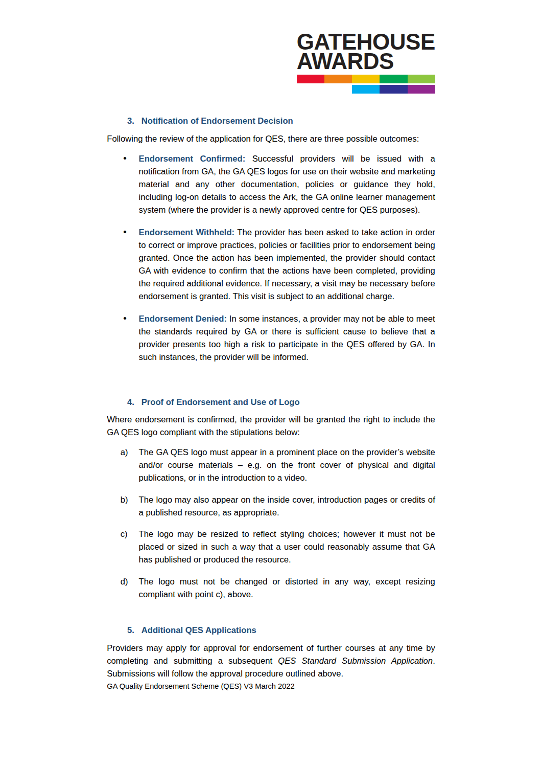GATEHOUSE AWARDS
3. Notification of Endorsement Decision
Following the review of the application for QES, there are three possible outcomes:
Endorsement Confirmed: Successful providers will be issued with a notification from GA, the GA QES logos for use on their website and marketing material and any other documentation, policies or guidance they hold, including log-on details to access the Ark, the GA online learner management system (where the provider is a newly approved centre for QES purposes).
Endorsement Withheld: The provider has been asked to take action in order to correct or improve practices, policies or facilities prior to endorsement being granted. Once the action has been implemented, the provider should contact GA with evidence to confirm that the actions have been completed, providing the required additional evidence. If necessary, a visit may be necessary before endorsement is granted. This visit is subject to an additional charge.
Endorsement Denied: In some instances, a provider may not be able to meet the standards required by GA or there is sufficient cause to believe that a provider presents too high a risk to participate in the QES offered by GA. In such instances, the provider will be informed.
4. Proof of Endorsement and Use of Logo
Where endorsement is confirmed, the provider will be granted the right to include the GA QES logo compliant with the stipulations below:
The GA QES logo must appear in a prominent place on the provider’s website and/or course materials – e.g. on the front cover of physical and digital publications, or in the introduction to a video.
The logo may also appear on the inside cover, introduction pages or credits of a published resource, as appropriate.
The logo may be resized to reflect styling choices; however it must not be placed or sized in such a way that a user could reasonably assume that GA has published or produced the resource.
The logo must not be changed or distorted in any way, except resizing compliant with point c), above.
5. Additional QES Applications
Providers may apply for approval for endorsement of further courses at any time by completing and submitting a subsequent QES Standard Submission Application. Submissions will follow the approval procedure outlined above.
GA Quality Endorsement Scheme (QES) V3 March 2022